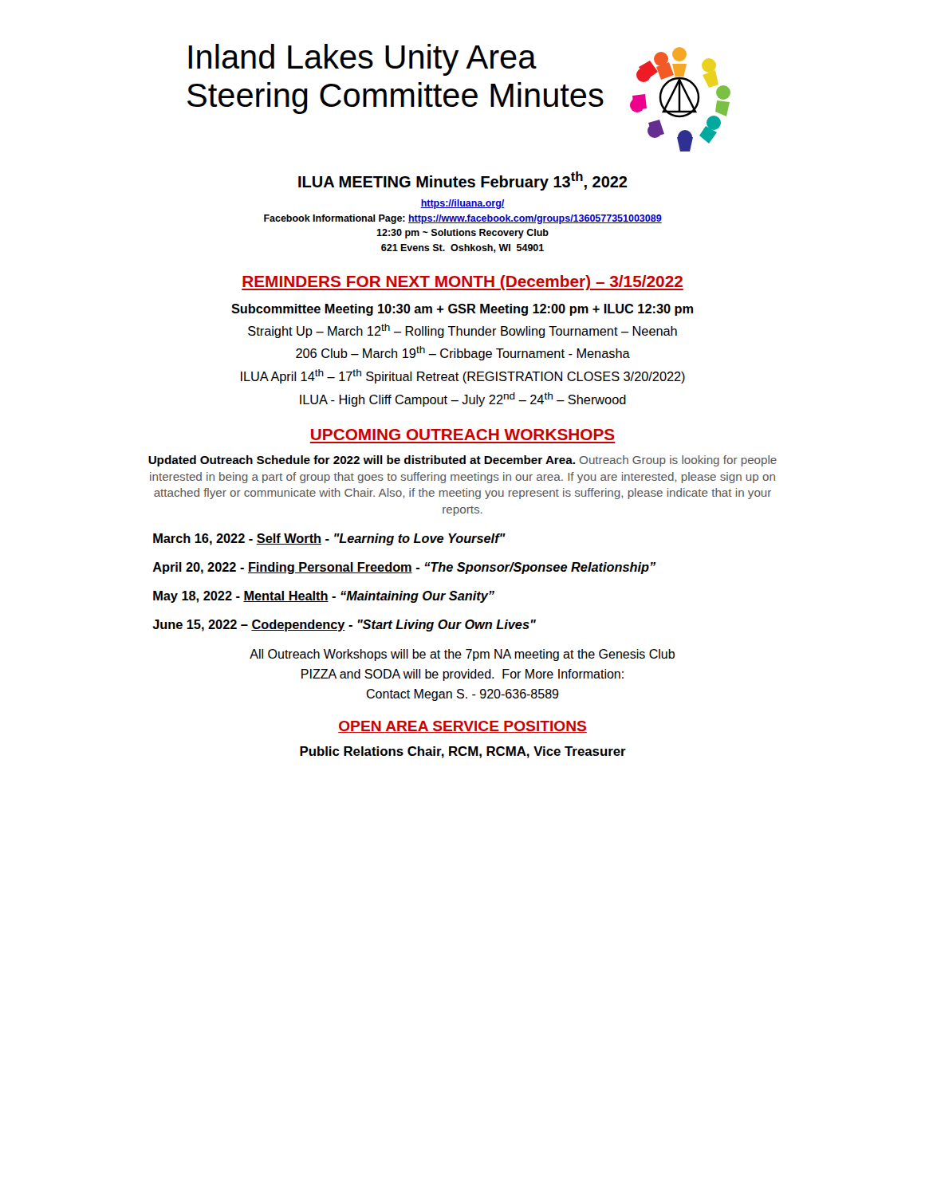Inland Lakes Unity Area
Steering Committee Minutes
ILUA MEETING Minutes February 13th, 2022
https://iluana.org/
Facebook Informational Page: https://www.facebook.com/groups/1360577351003089
12:30 pm ~ Solutions Recovery Club
621 Evens St. Oshkosh, WI 54901
REMINDERS FOR NEXT MONTH (December) – 3/15/2022
Subcommittee Meeting 10:30 am + GSR Meeting 12:00 pm + ILUC 12:30 pm
Straight Up – March 12th – Rolling Thunder Bowling Tournament – Neenah
206 Club – March 19th – Cribbage Tournament - Menasha
ILUA April 14th – 17th Spiritual Retreat (REGISTRATION CLOSES 3/20/2022)
ILUA - High Cliff Campout – July 22nd – 24th – Sherwood
UPCOMING OUTREACH WORKSHOPS
Updated Outreach Schedule for 2022 will be distributed at December Area. Outreach Group is looking for people interested in being a part of group that goes to suffering meetings in our area. If you are interested, please sign up on attached flyer or communicate with Chair. Also, if the meeting you represent is suffering, please indicate that in your reports.
March 16, 2022 - Self Worth - "Learning to Love Yourself"
April 20, 2022 - Finding Personal Freedom - “The Sponsor/Sponsee Relationship”
May 18, 2022 - Mental Health - “Maintaining Our Sanity”
June 15, 2022 – Codependency - "Start Living Our Own Lives"
All Outreach Workshops will be at the 7pm NA meeting at the Genesis Club
PIZZA and SODA will be provided. For More Information:
Contact Megan S. - 920-636-8589
OPEN AREA SERVICE POSITIONS
Public Relations Chair, RCM, RCMA, Vice Treasurer